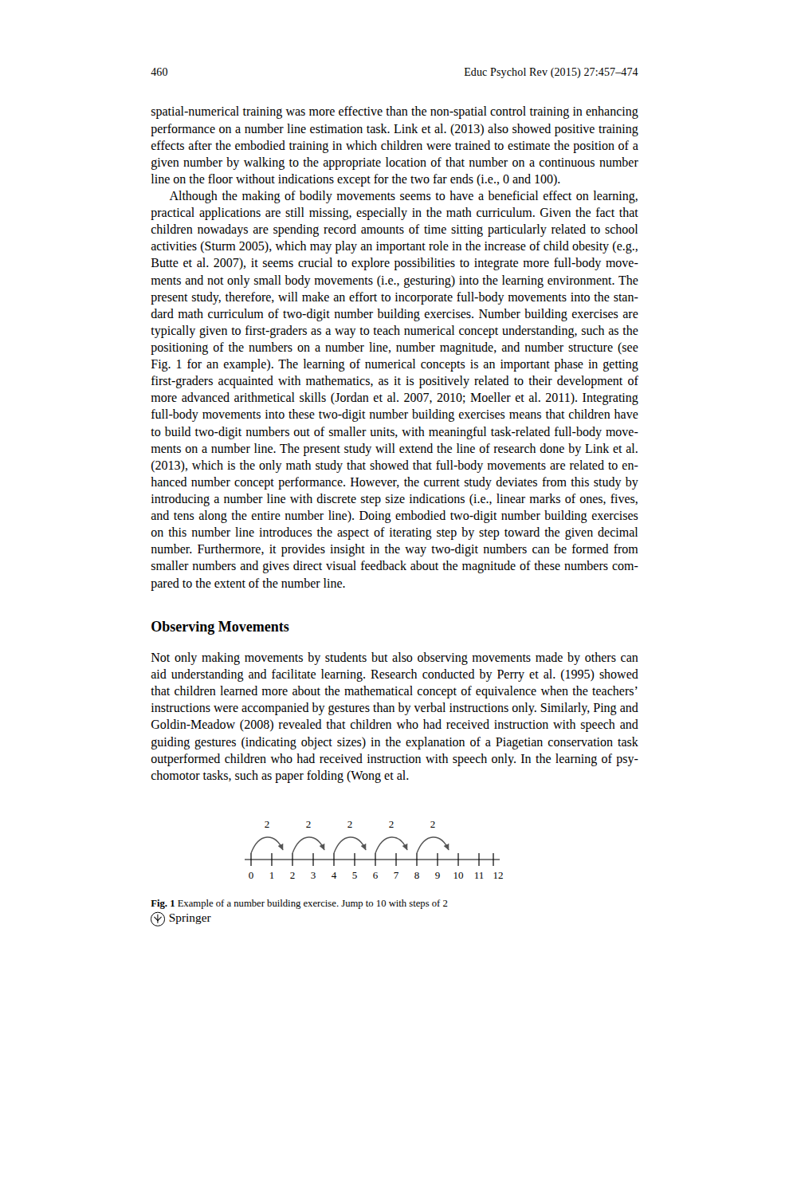460 Educ Psychol Rev (2015) 27:457–474
spatial-numerical training was more effective than the non-spatial control training in enhancing performance on a number line estimation task. Link et al. (2013) also showed positive training effects after the embodied training in which children were trained to estimate the position of a given number by walking to the appropriate location of that number on a continuous number line on the floor without indications except for the two far ends (i.e., 0 and 100).
Although the making of bodily movements seems to have a beneficial effect on learning, practical applications are still missing, especially in the math curriculum. Given the fact that children nowadays are spending record amounts of time sitting particularly related to school activities (Sturm 2005), which may play an important role in the increase of child obesity (e.g., Butte et al. 2007), it seems crucial to explore possibilities to integrate more full-body movements and not only small body movements (i.e., gesturing) into the learning environment. The present study, therefore, will make an effort to incorporate full-body movements into the standard math curriculum of two-digit number building exercises. Number building exercises are typically given to first-graders as a way to teach numerical concept understanding, such as the positioning of the numbers on a number line, number magnitude, and number structure (see Fig. 1 for an example). The learning of numerical concepts is an important phase in getting first-graders acquainted with mathematics, as it is positively related to their development of more advanced arithmetical skills (Jordan et al. 2007, 2010; Moeller et al. 2011). Integrating full-body movements into these two-digit number building exercises means that children have to build two-digit numbers out of smaller units, with meaningful task-related full-body movements on a number line. The present study will extend the line of research done by Link et al. (2013), which is the only math study that showed that full-body movements are related to enhanced number concept performance. However, the current study deviates from this study by introducing a number line with discrete step size indications (i.e., linear marks of ones, fives, and tens along the entire number line). Doing embodied two-digit number building exercises on this number line introduces the aspect of iterating step by step toward the given decimal number. Furthermore, it provides insight in the way two-digit numbers can be formed from smaller numbers and gives direct visual feedback about the magnitude of these numbers compared to the extent of the number line.
Observing Movements
Not only making movements by students but also observing movements made by others can aid understanding and facilitate learning. Research conducted by Perry et al. (1995) showed that children learned more about the mathematical concept of equivalence when the teachers’ instructions were accompanied by gestures than by verbal instructions only. Similarly, Ping and Goldin-Meadow (2008) revealed that children who had received instruction with speech and guiding gestures (indicating object sizes) in the explanation of a Piagetian conservation task outperformed children who had received instruction with speech only. In the learning of psychomotor tasks, such as paper folding (Wong et al.
2 2 2 2 2 0 1 2 3 4 5 6 7 8 9 10 11 12
Fig. 1 Example of a number building exercise. Jump to 10 with steps of 2
Springer